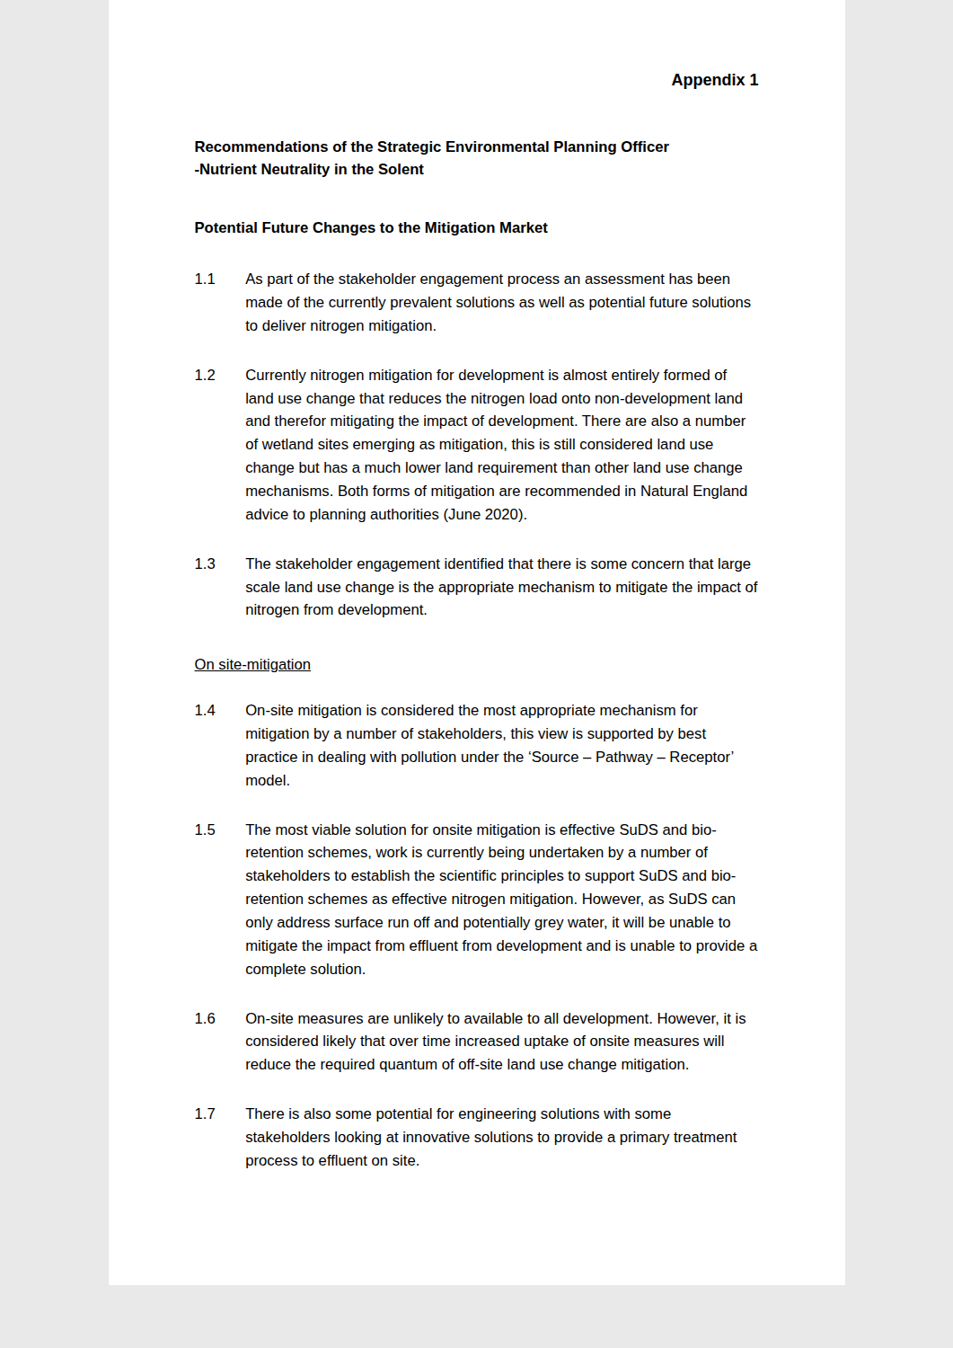Appendix 1
Recommendations of the Strategic Environmental Planning Officer -Nutrient Neutrality in the Solent
Potential Future Changes to the Mitigation Market
1.1
As part of the stakeholder engagement process an assessment has been made of the currently prevalent solutions as well as potential future solutions to deliver nitrogen mitigation.
1.2
Currently nitrogen mitigation for development is almost entirely formed of land use change that reduces the nitrogen load onto non-development land and therefor mitigating the impact of development. There are also a number of wetland sites emerging as mitigation, this is still considered land use change but has a much lower land requirement than other land use change mechanisms. Both forms of mitigation are recommended in Natural England advice to planning authorities (June 2020).
1.3
The stakeholder engagement identified that there is some concern that large scale land use change is the appropriate mechanism to mitigate the impact of nitrogen from development.
On site-mitigation
1.4
On-site mitigation is considered the most appropriate mechanism for mitigation by a number of stakeholders, this view is supported by best practice in dealing with pollution under the ‘Source – Pathway – Receptor’ model.
1.5
The most viable solution for onsite mitigation is effective SuDS and bio-retention schemes, work is currently being undertaken by a number of stakeholders to establish the scientific principles to support SuDS and bio-retention schemes as effective nitrogen mitigation. However, as SuDS can only address surface run off and potentially grey water, it will be unable to mitigate the impact from effluent from development and is unable to provide a complete solution.
1.6
On-site measures are unlikely to available to all development. However, it is considered likely that over time increased uptake of onsite measures will reduce the required quantum of off-site land use change mitigation.
1.7
There is also some potential for engineering solutions with some stakeholders looking at innovative solutions to provide a primary treatment process to effluent on site.